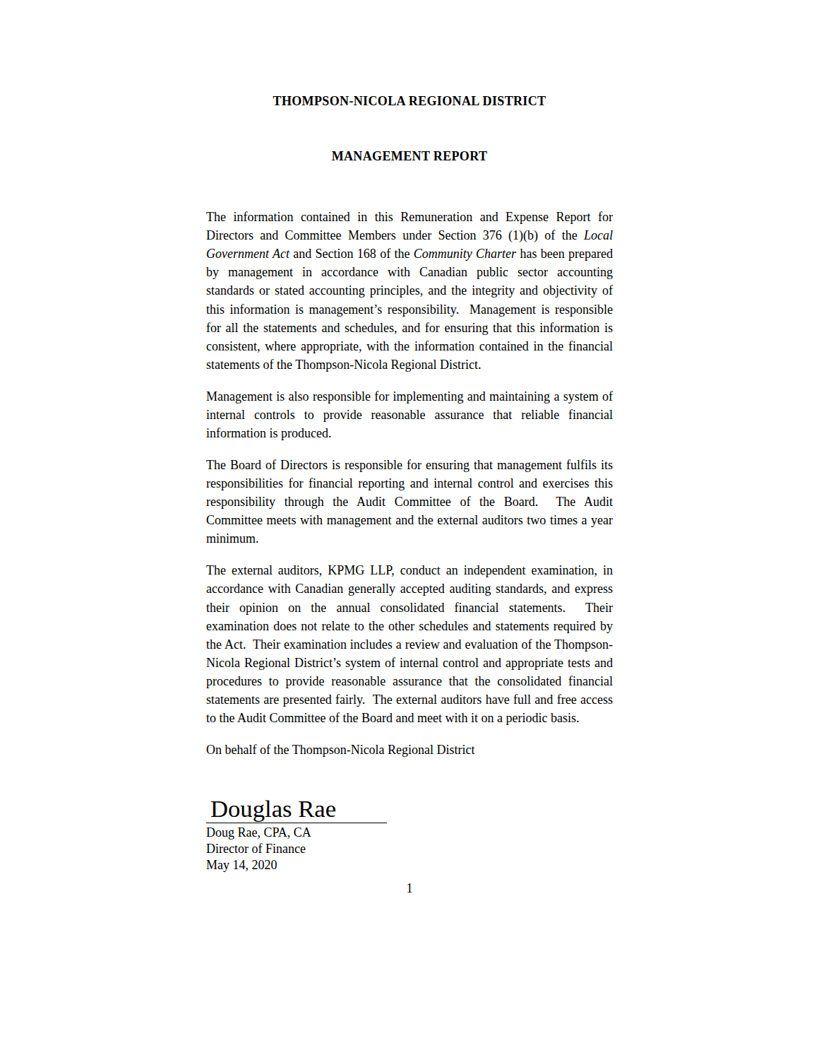THOMPSON-NICOLA REGIONAL DISTRICT
MANAGEMENT REPORT
The information contained in this Remuneration and Expense Report for Directors and Committee Members under Section 376 (1)(b) of the Local Government Act and Section 168 of the Community Charter has been prepared by management in accordance with Canadian public sector accounting standards or stated accounting principles, and the integrity and objectivity of this information is management’s responsibility. Management is responsible for all the statements and schedules, and for ensuring that this information is consistent, where appropriate, with the information contained in the financial statements of the Thompson-Nicola Regional District.
Management is also responsible for implementing and maintaining a system of internal controls to provide reasonable assurance that reliable financial information is produced.
The Board of Directors is responsible for ensuring that management fulfils its responsibilities for financial reporting and internal control and exercises this responsibility through the Audit Committee of the Board. The Audit Committee meets with management and the external auditors two times a year minimum.
The external auditors, KPMG LLP, conduct an independent examination, in accordance with Canadian generally accepted auditing standards, and express their opinion on the annual consolidated financial statements. Their examination does not relate to the other schedules and statements required by the Act. Their examination includes a review and evaluation of the Thompson-Nicola Regional District’s system of internal control and appropriate tests and procedures to provide reasonable assurance that the consolidated financial statements are presented fairly. The external auditors have full and free access to the Audit Committee of the Board and meet with it on a periodic basis.
On behalf of the Thompson-Nicola Regional District
Douglas Rae
Doug Rae, CPA, CA
Director of Finance
May 14, 2020
1